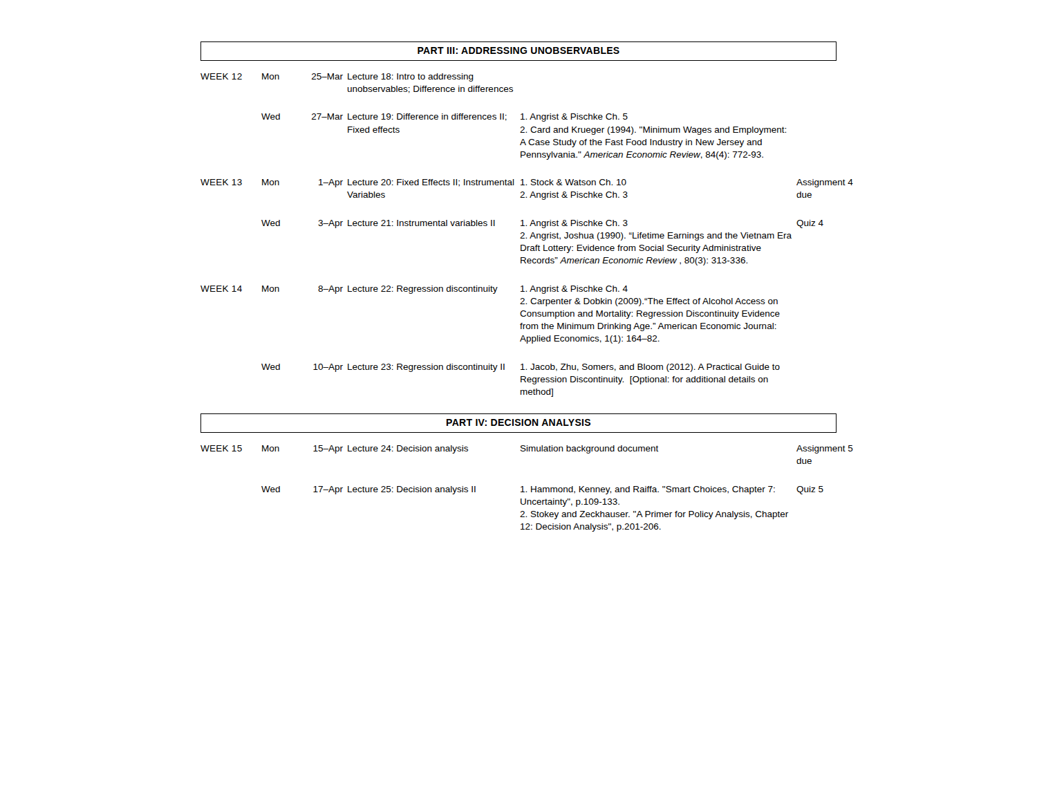PART III: ADDRESSING UNOBSERVABLES
| WEEK 12 | Mon | 25–Mar | Lecture 18: Intro to addressing unobservables; Difference in differences | | |
| | Wed | 27–Mar | Lecture 19: Difference in differences II; Fixed effects | 1. Angrist & Pischke Ch. 5 2. Card and Krueger (1994). "Minimum Wages and Employment: A Case Study of the Fast Food Industry in New Jersey and Pennsylvania." American Economic Review , 84(4): 772-93. | |
| WEEK 13 | Mon | 1–Apr | Lecture 20: Fixed Effects II; Instrumental Variables | 1. Stock & Watson Ch. 10 2. Angrist & Pischke Ch. 3 | Assignment 4 due |
| | Wed | 3–Apr | Lecture 21: Instrumental variables II | 1. Angrist & Pischke Ch. 3 2. Angrist, Joshua (1990). “Lifetime Earnings and the Vietnam Era Draft Lottery: Evidence from Social Security Administrative Records” American Economic Review , 80(3): 313-336. | Quiz 4 |
| WEEK 14 | Mon | 8–Apr | Lecture 22: Regression discontinuity | 1. Angrist & Pischke Ch. 4 2. Carpenter & Dobkin (2009).“The Effect of Alcohol Access on Consumption and Mortality: Regression Discontinuity Evidence from the Minimum Drinking Age.” American Economic Journal: Applied Economics, 1(1): 164–82. | |
| | Wed | 10–Apr | Lecture 23: Regression discontinuity II | 1. Jacob, Zhu, Somers, and Bloom (2012). A Practical Guide to Regression Discontinuity. [Optional: for additional details on method] | |
PART IV: DECISION ANALYSIS
| WEEK 15 | Mon | 15–Apr | Lecture 24: Decision analysis | Simulation background document | Assignment 5 due |
| | Wed | 17–Apr | Lecture 25: Decision analysis II | 1. Hammond, Kenney, and Raiffa. "Smart Choices, Chapter 7: Uncertainty", p.109-133. 2. Stokey and Zeckhauser. "A Primer for Policy Analysis, Chapter 12: Decision Analysis", p.201-206. | Quiz 5 |